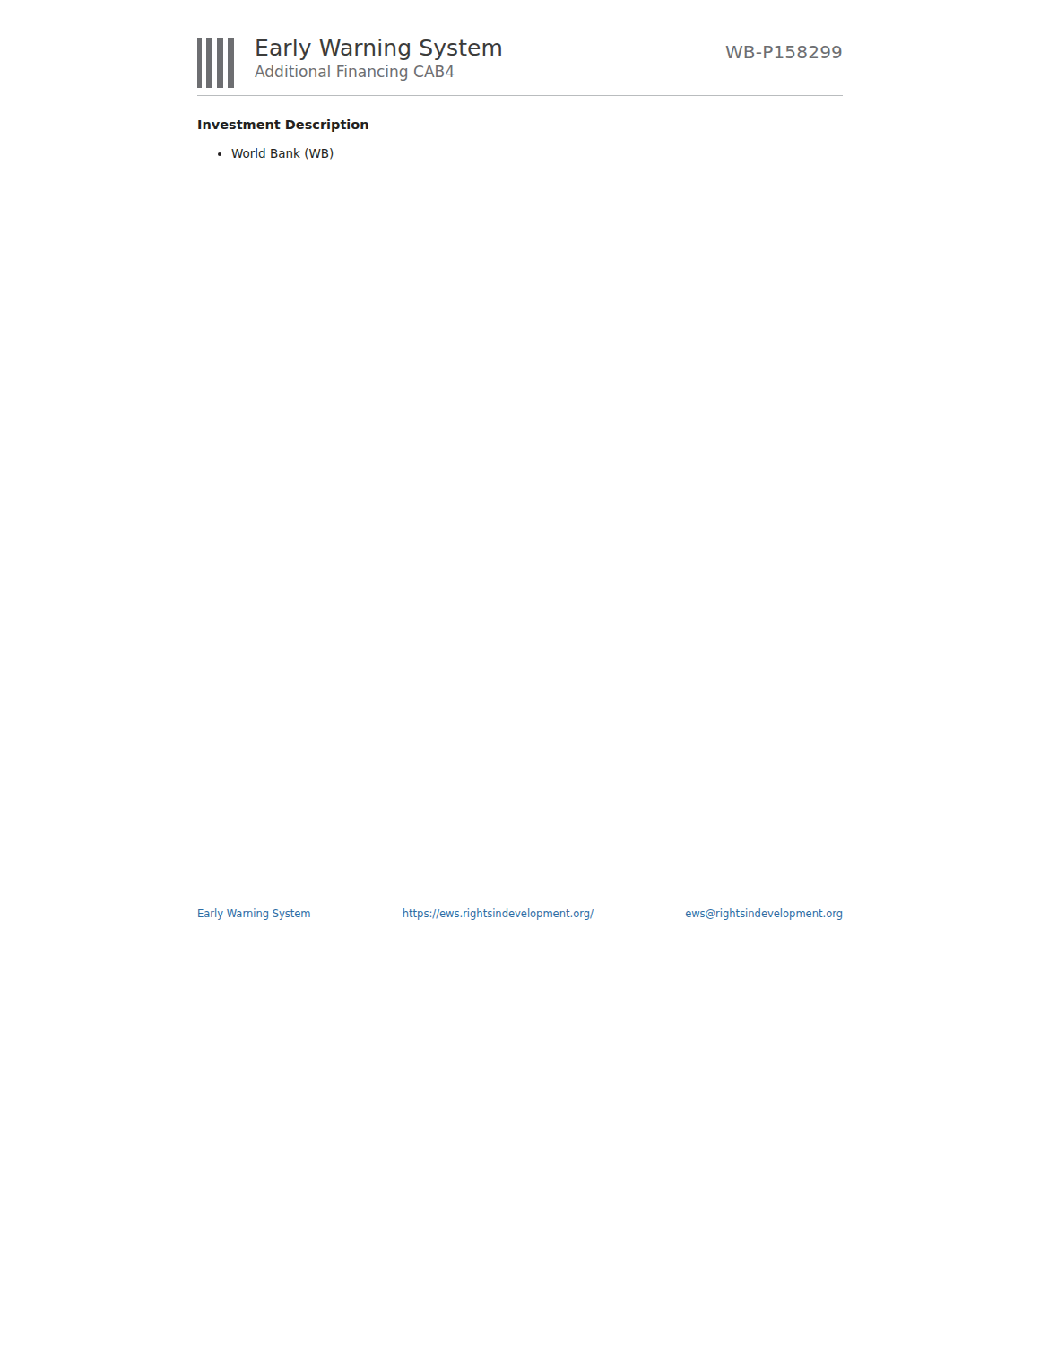Early Warning System
Additional Financing CAB4
WB-P158299
Investment Description
World Bank (WB)
Early Warning System
https://ews.rightsindevelopment.org/
ews@rightsindevelopment.org